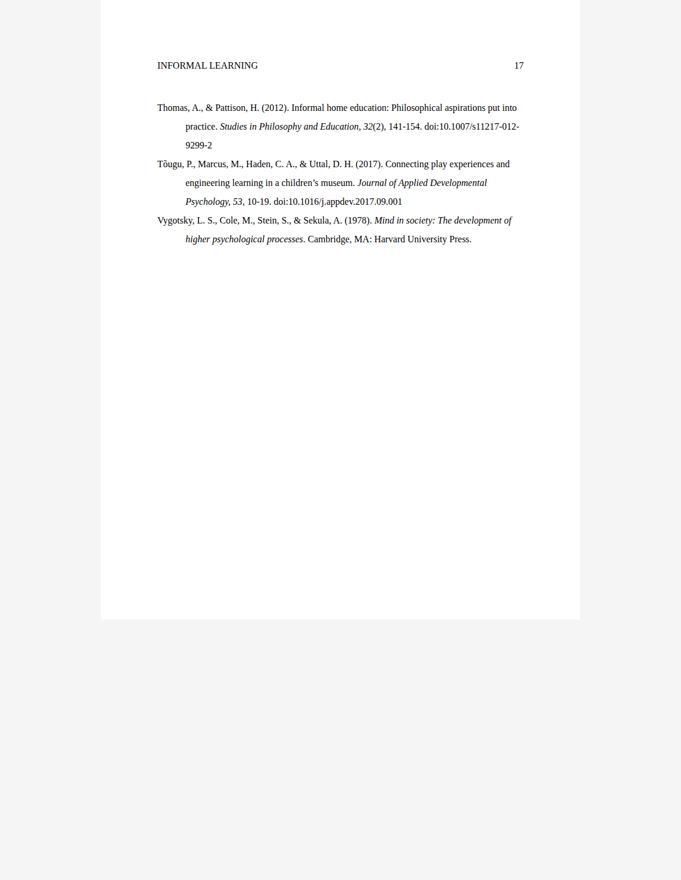Informal Learning 17
Thomas, A., & Pattison, H. (2012). Informal home education: Philosophical aspirations put into practice. Studies in Philosophy and Education, 32(2), 141-154. doi:10.1007/s11217-012-9299-2
Tõugu, P., Marcus, M., Haden, C. A., & Uttal, D. H. (2017). Connecting play experiences and engineering learning in a children’s museum. Journal of Applied Developmental Psychology, 53, 10-19. doi:10.1016/j.appdev.2017.09.001
Vygotsky, L. S., Cole, M., Stein, S., & Sekula, A. (1978). Mind in society: The development of higher psychological processes. Cambridge, MA: Harvard University Press.